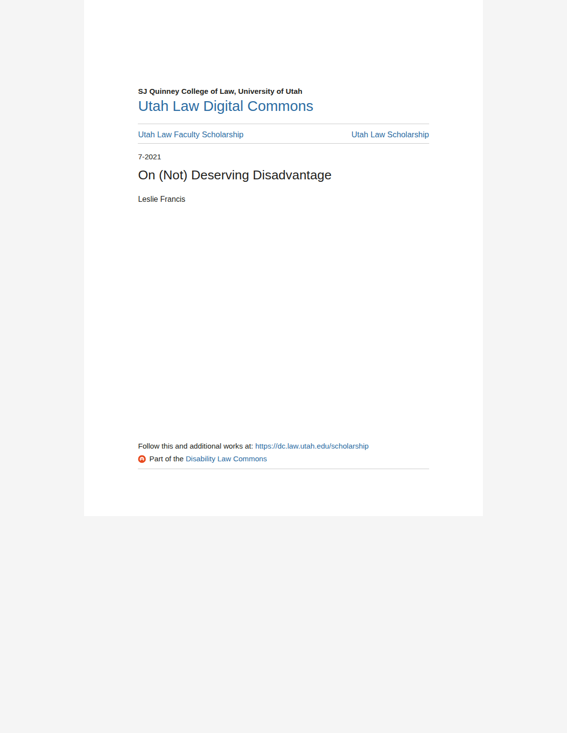SJ Quinney College of Law, University of Utah
Utah Law Digital Commons
Utah Law Faculty Scholarship Utah Law Scholarship
7-2021
On (Not) Deserving Disadvantage
Leslie Francis
Follow this and additional works at: https://dc.law.utah.edu/scholarship
Part of the Disability Law Commons